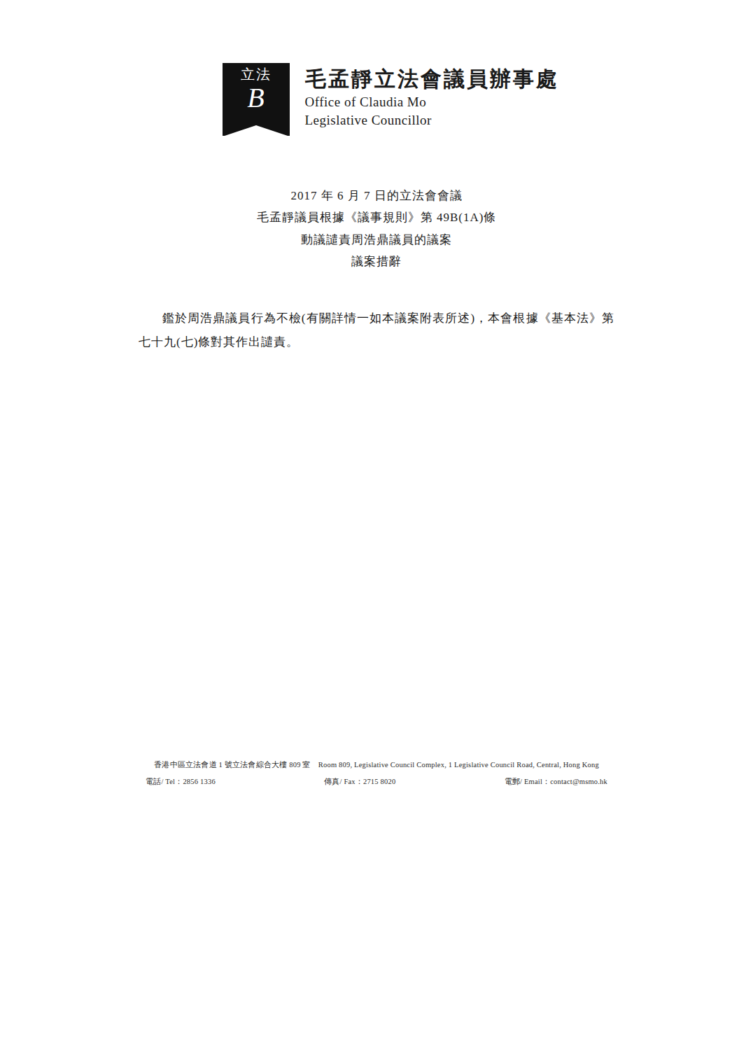立法
B
毛孟靜立法會議員辦事處
Office of Claudia Mo
Legislative Councillor
2017 年 6 月 7 日的立法會會議
毛孟靜議員根據《議事規則》第 49B(1A)條
動議譴責周浩鼎議員的議案
議案措辭
鑑於周浩鼎議員行為不檢(有關詳情一如本議案附表所述)，本會根據《基本法》第七十九(七)條對其作出譴責。
香港中區立法會道 1 號立法會綜合大樓 809 室　Room 809, Legislative Council Complex, 1 Legislative Council Road, Central, Hong Kong
電話/ Tel：2856 1336 傳真/ Fax：2715 8020 電郵/ Email：contact@msmo.hk